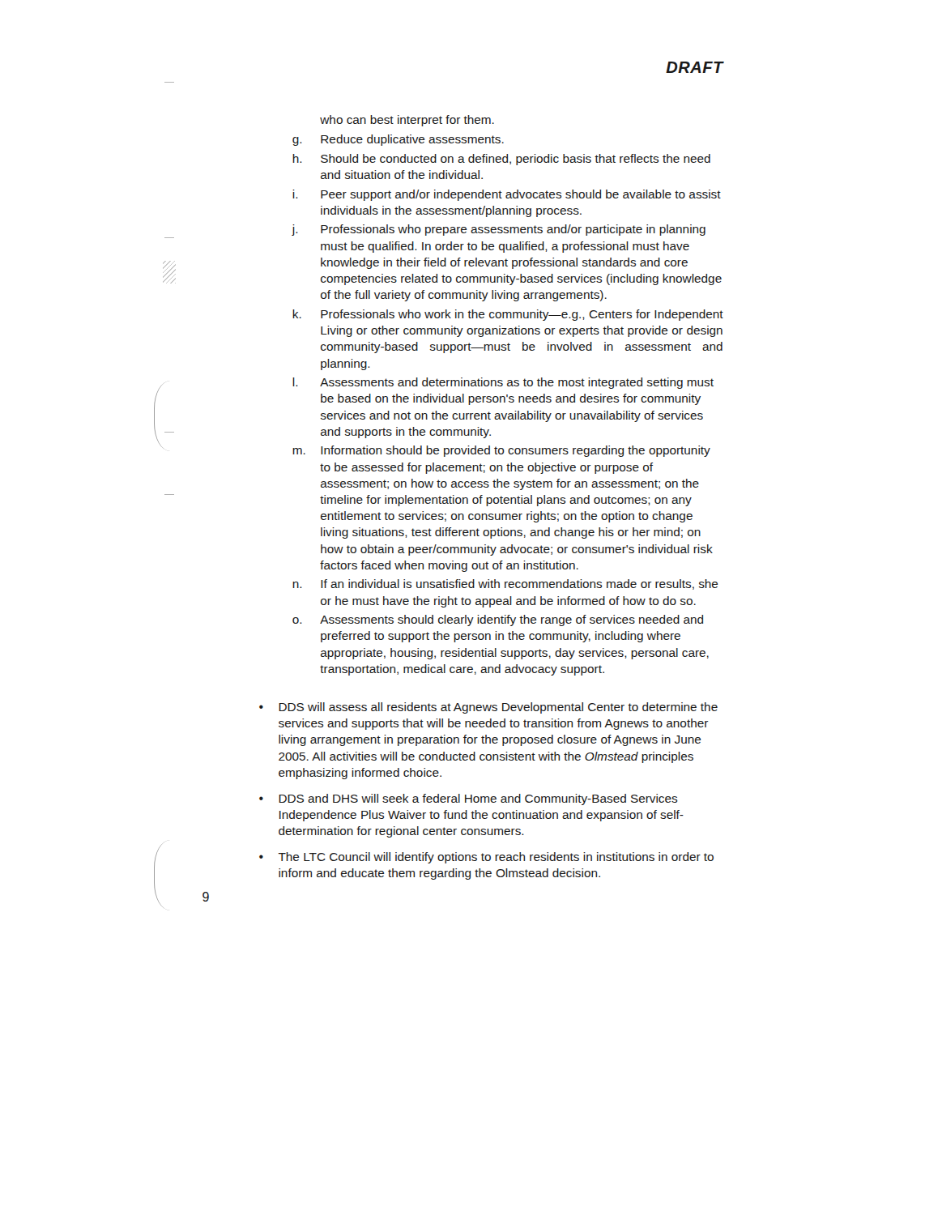DRAFT
who can best interpret for them.
g. Reduce duplicative assessments.
h. Should be conducted on a defined, periodic basis that reflects the need and situation of the individual.
i. Peer support and/or independent advocates should be available to assist individuals in the assessment/planning process.
j. Professionals who prepare assessments and/or participate in planning must be qualified. In order to be qualified, a professional must have knowledge in their field of relevant professional standards and core competencies related to community-based services (including knowledge of the full variety of community living arrangements).
k. Professionals who work in the community—e.g., Centers for Independent Living or other community organizations or experts that provide or design community-based support—must be involved in assessment and planning.
l. Assessments and determinations as to the most integrated setting must be based on the individual person's needs and desires for community services and not on the current availability or unavailability of services and supports in the community.
m. Information should be provided to consumers regarding the opportunity to be assessed for placement; on the objective or purpose of assessment; on how to access the system for an assessment; on the timeline for implementation of potential plans and outcomes; on any entitlement to services; on consumer rights; on the option to change living situations, test different options, and change his or her mind; on how to obtain a peer/community advocate; or consumer's individual risk factors faced when moving out of an institution.
n. If an individual is unsatisfied with recommendations made or results, she or he must have the right to appeal and be informed of how to do so.
o. Assessments should clearly identify the range of services needed and preferred to support the person in the community, including where appropriate, housing, residential supports, day services, personal care, transportation, medical care, and advocacy support.
DDS will assess all residents at Agnews Developmental Center to determine the services and supports that will be needed to transition from Agnews to another living arrangement in preparation for the proposed closure of Agnews in June 2005. All activities will be conducted consistent with the Olmstead principles emphasizing informed choice.
DDS and DHS will seek a federal Home and Community-Based Services Independence Plus Waiver to fund the continuation and expansion of self-determination for regional center consumers.
The LTC Council will identify options to reach residents in institutions in order to inform and educate them regarding the Olmstead decision.
9